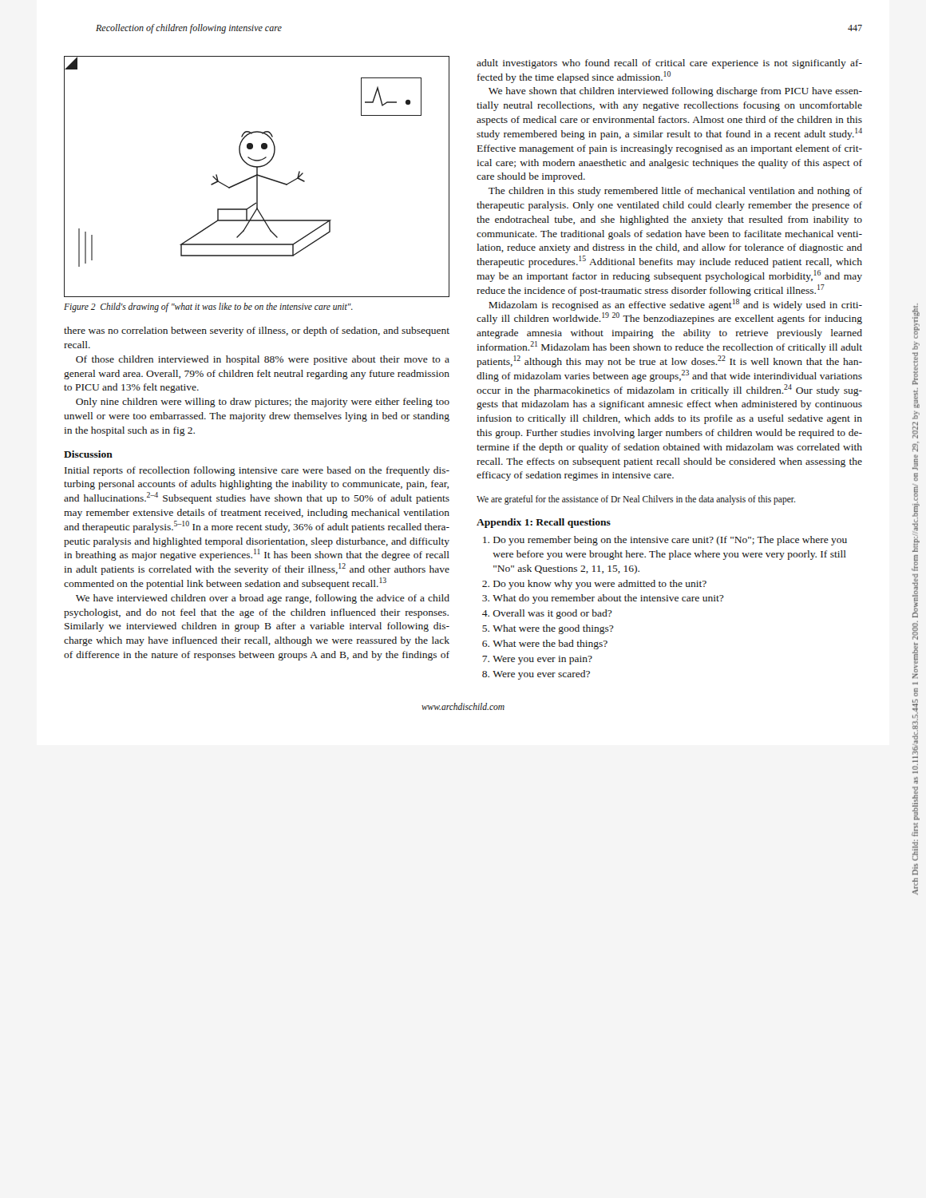Arch Dis Child: first published as 10.1136/adc.83.5.445 on 1 November 2000. Downloaded from http://adc.bmj.com/ on June 29, 2022 by guest. Protected by copyright.
Recollection of children following intensive care 447
Figure 2 Child's drawing of "what it was like to be on the intensive care unit".
there was no correlation between severity of illness, or depth of sedation, and subsequent recall.
Of those children interviewed in hospital 88% were positive about their move to a general ward area. Overall, 79% of children felt neutral regarding any future readmission to PICU and 13% felt negative.
Only nine children were willing to draw pictures; the majority were either feeling too unwell or were too embarrassed. The majority drew themselves lying in bed or standing in the hospital such as in fig 2.
Discussion
Initial reports of recollection following intensive care were based on the frequently disturbing personal accounts of adults highlighting the inability to communicate, pain, fear, and hallucinations.2–4 Subsequent studies have shown that up to 50% of adult patients may remember extensive details of treatment received, including mechanical ventilation and therapeutic paralysis.5–10 In a more recent study, 36% of adult patients recalled therapeutic paralysis and highlighted temporal disorientation, sleep disturbance, and difficulty in breathing as major negative experiences.11 It has been shown that the degree of recall in adult patients is correlated with the severity of their illness,12 and other authors have commented on the potential link between sedation and subsequent recall.13
We have interviewed children over a broad age range, following the advice of a child psychologist, and do not feel that the age of the children influenced their responses. Similarly we interviewed children in group B after a variable interval following discharge which may have influenced their recall, although we were reassured by the lack of difference in the nature of responses between groups A and B, and by the findings of adult investigators who found recall of critical care experience is not significantly affected by the time elapsed since admission.10
We have shown that children interviewed following discharge from PICU have essentially neutral recollections, with any negative recollections focusing on uncomfortable aspects of medical care or environmental factors. Almost one third of the children in this study remembered being in pain, a similar result to that found in a recent adult study.14 Effective management of pain is increasingly recognised as an important element of critical care; with modern anaesthetic and analgesic techniques the quality of this aspect of care should be improved.
The children in this study remembered little of mechanical ventilation and nothing of therapeutic paralysis. Only one ventilated child could clearly remember the presence of the endotracheal tube, and she highlighted the anxiety that resulted from inability to communicate. The traditional goals of sedation have been to facilitate mechanical ventilation, reduce anxiety and distress in the child, and allow for tolerance of diagnostic and therapeutic procedures.15 Additional benefits may include reduced patient recall, which may be an important factor in reducing subsequent psychological morbidity,16 and may reduce the incidence of post-traumatic stress disorder following critical illness.17
Midazolam is recognised as an effective sedative agent18 and is widely used in critically ill children worldwide.19 20 The benzodiazepines are excellent agents for inducing antegrade amnesia without impairing the ability to retrieve previously learned information.21 Midazolam has been shown to reduce the recollection of critically ill adult patients,12 although this may not be true at low doses.22 It is well known that the handling of midazolam varies between age groups,23 and that wide interindividual variations occur in the pharmacokinetics of midazolam in critically ill children.24 Our study suggests that midazolam has a significant amnesic effect when administered by continuous infusion to critically ill children, which adds to its profile as a useful sedative agent in this group. Further studies involving larger numbers of children would be required to determine if the depth or quality of sedation obtained with midazolam was correlated with recall. The effects on subsequent patient recall should be considered when assessing the efficacy of sedation regimes in intensive care.
We are grateful for the assistance of Dr Neal Chilvers in the data analysis of this paper.
Appendix 1: Recall questions
Do you remember being on the intensive care unit? (If "No"; The place where you were before you were brought here. The place where you were very poorly. If still "No" ask Questions 2, 11, 15, 16).
Do you know why you were admitted to the unit?
What do you remember about the intensive care unit?
Overall was it good or bad?
What were the good things?
What were the bad things?
Were you ever in pain?
Were you ever scared?
www.archdischild.com